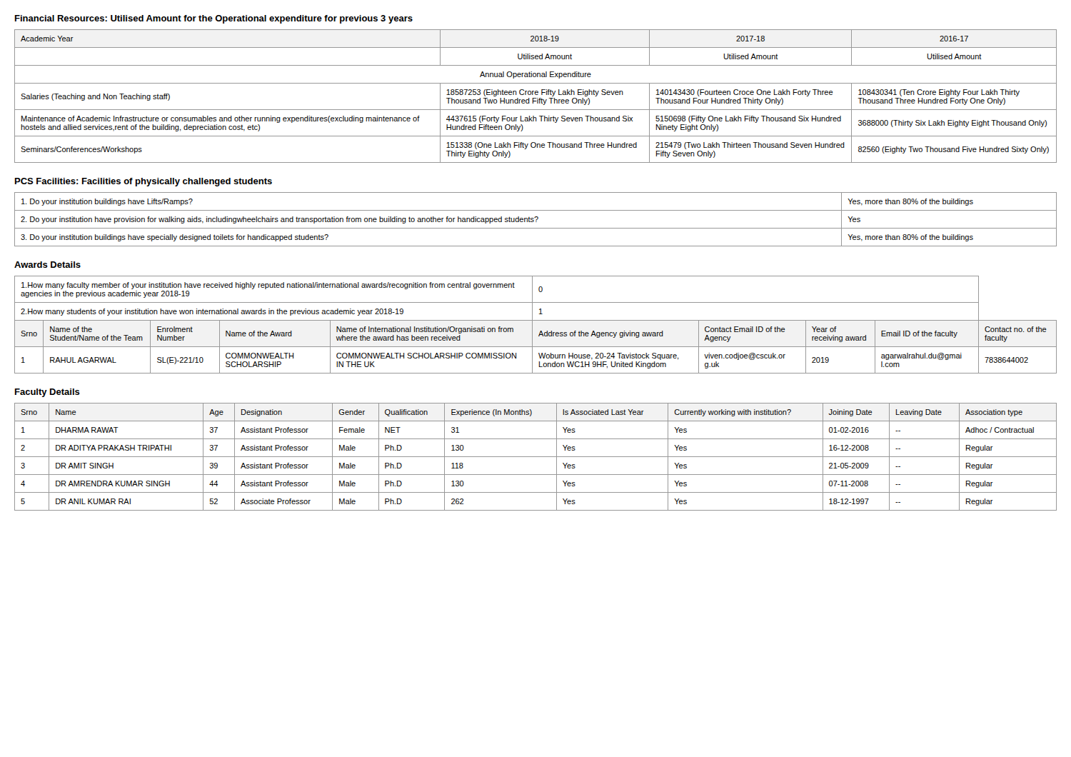Financial Resources: Utilised Amount for the Operational expenditure for previous 3 years
| Academic Year | 2018-19 | 2017-18 | 2016-17 |
| --- | --- | --- | --- |
| | Utilised Amount | Utilised Amount | Utilised Amount |
| Annual Operational Expenditure |
| Salaries (Teaching and Non Teaching staff) | 18587253 (Eighteen Crore Fifty Lakh Eighty Seven Thousand Two Hundred Fifty Three Only) | 140143430 (Fourteen Croce One Lakh Forty Three Thousand Four Hundred Thirty Only) | 108430341 (Ten Crore Eighty Four Lakh Thirty Thousand Three Hundred Forty One Only) |
| Maintenance of Academic Infrastructure or consumables and other running expenditures(excluding maintenance of hostels and allied services,rent of the building, depreciation cost, etc) | 4437615 (Forty Four Lakh Thirty Seven Thousand Six Hundred Fifteen Only) | 5150698 (Fifty One Lakh Fifty Thousand Six Hundred Ninety Eight Only) | 3688000 (Thirty Six Lakh Eighty Eight Thousand Only) |
| Seminars/Conferences/Workshops | 151338 (One Lakh Fifty One Thousand Three Hundred Thirty Eighty Only) | 215479 (Two Lakh Thirteen Thousand Seven Hundred Fifty Seven Only) | 82560 (Eighty Two Thousand Five Hundred Sixty Only) |
PCS Facilities: Facilities of physically challenged students
| 1. Do your institution buildings have Lifts/Ramps? | Yes, more than 80% of the buildings |
| 2. Do your institution have provision for walking aids, includingwheelchairs and transportation from one building to another for handicapped students? | Yes |
| 3. Do your institution buildings have specially designed toilets for handicapped students? | Yes, more than 80% of the buildings |
Awards Details
| 1.How many faculty member of your institution have received highly reputed national/international awards/recognition from central government agencies in the previous academic year 2018-19 | 0 |
| 2.How many students of your institution have won international awards in the previous academic year 2018-19 | 1 |
| Srno | Name of the Student/Name of the Team | Enrolment Number | Name of the Award | Name of International Institution/Organisati on from where the award has been received | Address of the Agency giving award | Contact Email ID of the Agency | Year of receiving award | Email ID of the faculty | Contact no. of the faculty |
| 1 | RAHUL AGARWAL | SL(E)-221/10 | COMMONWEALTH SCHOLARSHIP | COMMONWEALTH SCHOLARSHIP COMMISSION IN THE UK | Woburn House, 20-24 Tavistock Square, London WC1H 9HF, United Kingdom | viven.codjoe@cscuk.or g.uk | 2019 | agarwalrahul.du@gmai l.com | 7838644002 |
Faculty Details
| Srno | Name | Age | Designation | Gender | Qualification | Experience (In Months) | Is Associated Last Year | Currently working with institution? | Joining Date | Leaving Date | Association type |
| --- | --- | --- | --- | --- | --- | --- | --- | --- | --- | --- | --- |
| 1 | DHARMA RAWAT | 37 | Assistant Professor | Female | NET | 31 | Yes | Yes | 01-02-2016 | -- | Adhoc / Contractual |
| 2 | DR ADITYA PRAKASH TRIPATHI | 37 | Assistant Professor | Male | Ph.D | 130 | Yes | Yes | 16-12-2008 | -- | Regular |
| 3 | DR AMIT SINGH | 39 | Assistant Professor | Male | Ph.D | 118 | Yes | Yes | 21-05-2009 | -- | Regular |
| 4 | DR AMRENDRA KUMAR SINGH | 44 | Assistant Professor | Male | Ph.D | 130 | Yes | Yes | 07-11-2008 | -- | Regular |
| 5 | DR ANIL KUMAR RAI | 52 | Associate Professor | Male | Ph.D | 262 | Yes | Yes | 18-12-1997 | -- | Regular |